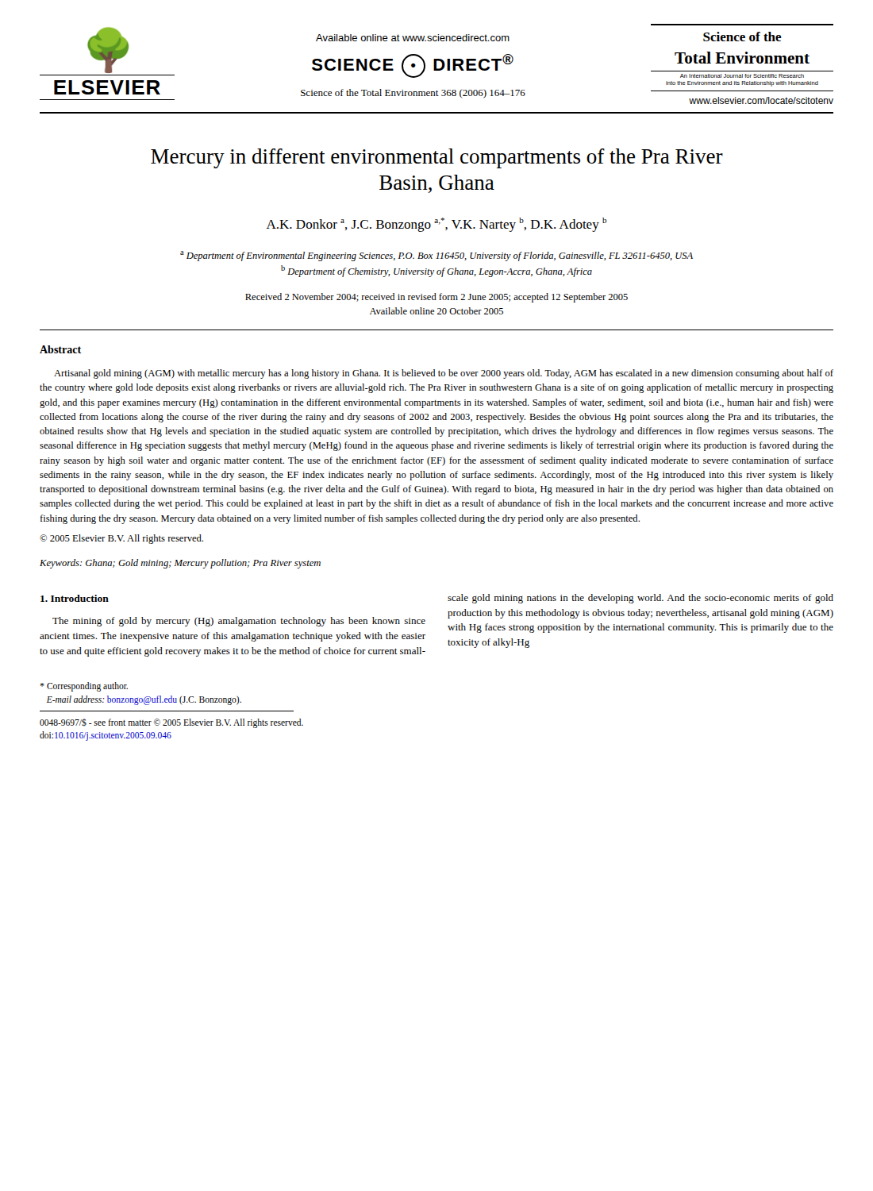🌳
ELSEVIER
Available online at www.sciencedirect.com
SCIENCE • DIRECT®
Science of the Total Environment 368 (2006) 164–176
Science of the
Total Environment
An International Journal for Scientific Research
into the Environment and its Relationship with Humankind
www.elsevier.com/locate/scitotenv
Mercury in different environmental compartments of the Pra River
Basin, Ghana
A.K. Donkor a, J.C. Bonzongo a,*, V.K. Nartey b, D.K. Adotey b
a Department of Environmental Engineering Sciences, P.O. Box 116450, University of Florida, Gainesville, FL 32611-6450, USA
b Department of Chemistry, University of Ghana, Legon-Accra, Ghana, Africa
Received 2 November 2004; received in revised form 2 June 2005; accepted 12 September 2005
Available online 20 October 2005
Abstract
Artisanal gold mining (AGM) with metallic mercury has a long history in Ghana. It is believed to be over 2000 years old. Today, AGM has escalated in a new dimension consuming about half of the country where gold lode deposits exist along riverbanks or rivers are alluvial-gold rich. The Pra River in southwestern Ghana is a site of on going application of metallic mercury in prospecting gold, and this paper examines mercury (Hg) contamination in the different environmental compartments in its watershed. Samples of water, sediment, soil and biota (i.e., human hair and fish) were collected from locations along the course of the river during the rainy and dry seasons of 2002 and 2003, respectively. Besides the obvious Hg point sources along the Pra and its tributaries, the obtained results show that Hg levels and speciation in the studied aquatic system are controlled by precipitation, which drives the hydrology and differences in flow regimes versus seasons. The seasonal difference in Hg speciation suggests that methyl mercury (MeHg) found in the aqueous phase and riverine sediments is likely of terrestrial origin where its production is favored during the rainy season by high soil water and organic matter content. The use of the enrichment factor (EF) for the assessment of sediment quality indicated moderate to severe contamination of surface sediments in the rainy season, while in the dry season, the EF index indicates nearly no pollution of surface sediments. Accordingly, most of the Hg introduced into this river system is likely transported to depositional downstream terminal basins (e.g. the river delta and the Gulf of Guinea). With regard to biota, Hg measured in hair in the dry period was higher than data obtained on samples collected during the wet period. This could be explained at least in part by the shift in diet as a result of abundance of fish in the local markets and the concurrent increase and more active fishing during the dry season. Mercury data obtained on a very limited number of fish samples collected during the dry period only are also presented.
© 2005 Elsevier B.V. All rights reserved.
Keywords: Ghana; Gold mining; Mercury pollution; Pra River system
1. Introduction
The mining of gold by mercury (Hg) amalgamation technology has been known since ancient times. The inexpensive nature of this amalgamation technique yoked with the easier to use and quite efficient gold recovery makes it to be the method of choice for current small-scale gold mining nations in the developing world. And the socio-economic merits of gold production by this methodology is obvious today; nevertheless, artisanal gold mining (AGM) with Hg faces strong opposition by the international community. This is primarily due to the toxicity of alkyl-Hg
* Corresponding author.
E-mail address: bonzongo@ufl.edu (J.C. Bonzongo).
0048-9697/$ - see front matter © 2005 Elsevier B.V. All rights reserved.
doi:10.1016/j.scitotenv.2005.09.046